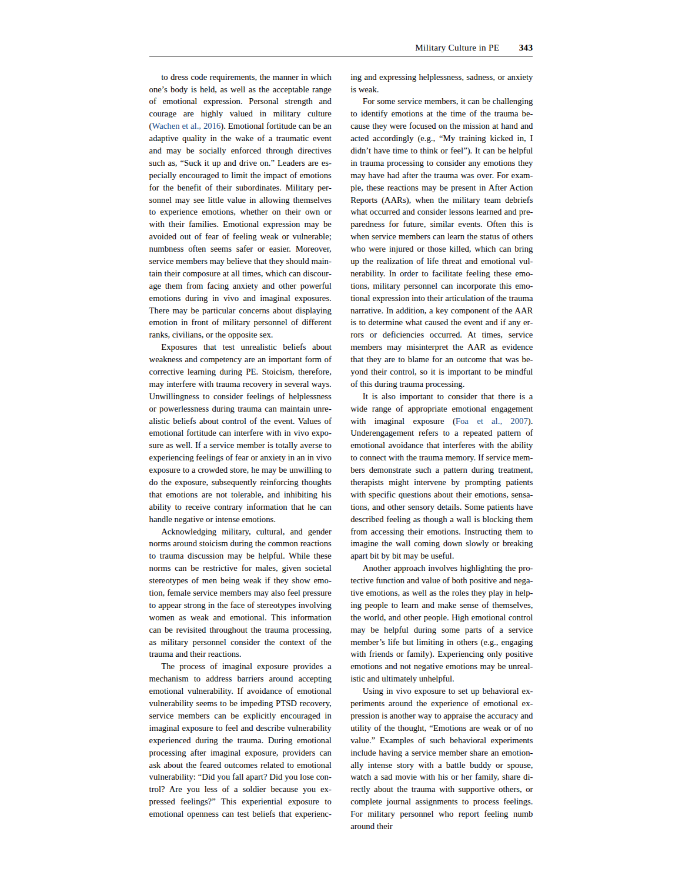Military Culture in PE 343
to dress code requirements, the manner in which one’s body is held, as well as the acceptable range of emotional expression. Personal strength and courage are highly valued in military culture (Wachen et al., 2016). Emotional fortitude can be an adaptive quality in the wake of a traumatic event and may be socially enforced through directives such as, “Suck it up and drive on.” Leaders are especially encouraged to limit the impact of emotions for the benefit of their subordinates. Military personnel may see little value in allowing themselves to experience emotions, whether on their own or with their families. Emotional expression may be avoided out of fear of feeling weak or vulnerable; numbness often seems safer or easier. Moreover, service members may believe that they should maintain their composure at all times, which can discourage them from facing anxiety and other powerful emotions during in vivo and imaginal exposures. There may be particular concerns about displaying emotion in front of military personnel of different ranks, civilians, or the opposite sex.
Exposures that test unrealistic beliefs about weakness and competency are an important form of corrective learning during PE. Stoicism, therefore, may interfere with trauma recovery in several ways. Unwillingness to consider feelings of helplessness or powerlessness during trauma can maintain unrealistic beliefs about control of the event. Values of emotional fortitude can interfere with in vivo exposure as well. If a service member is totally averse to experiencing feelings of fear or anxiety in an in vivo exposure to a crowded store, he may be unwilling to do the exposure, subsequently reinforcing thoughts that emotions are not tolerable, and inhibiting his ability to receive contrary information that he can handle negative or intense emotions.
Acknowledging military, cultural, and gender norms around stoicism during the common reactions to trauma discussion may be helpful. While these norms can be restrictive for males, given societal stereotypes of men being weak if they show emotion, female service members may also feel pressure to appear strong in the face of stereotypes involving women as weak and emotional. This information can be revisited throughout the trauma processing, as military personnel consider the context of the trauma and their reactions.
The process of imaginal exposure provides a mechanism to address barriers around accepting emotional vulnerability. If avoidance of emotional vulnerability seems to be impeding PTSD recovery, service members can be explicitly encouraged in imaginal exposure to feel and describe vulnerability experienced during the trauma. During emotional processing after imaginal exposure, providers can ask about the feared outcomes related to emotional vulnerability: “Did you fall apart? Did you lose control? Are you less of a soldier because you expressed feelings?” This experiential exposure to emotional openness can test beliefs that experiencing and expressing helplessness, sadness, or anxiety is weak.
For some service members, it can be challenging to identify emotions at the time of the trauma because they were focused on the mission at hand and acted accordingly (e.g., “My training kicked in, I didn’t have time to think or feel”). It can be helpful in trauma processing to consider any emotions they may have had after the trauma was over. For example, these reactions may be present in After Action Reports (AARs), when the military team debriefs what occurred and consider lessons learned and preparedness for future, similar events. Often this is when service members can learn the status of others who were injured or those killed, which can bring up the realization of life threat and emotional vulnerability. In order to facilitate feeling these emotions, military personnel can incorporate this emotional expression into their articulation of the trauma narrative. In addition, a key component of the AAR is to determine what caused the event and if any errors or deficiencies occurred. At times, service members may misinterpret the AAR as evidence that they are to blame for an outcome that was beyond their control, so it is important to be mindful of this during trauma processing.
It is also important to consider that there is a wide range of appropriate emotional engagement with imaginal exposure (Foa et al., 2007). Underengagement refers to a repeated pattern of emotional avoidance that interferes with the ability to connect with the trauma memory. If service members demonstrate such a pattern during treatment, therapists might intervene by prompting patients with specific questions about their emotions, sensations, and other sensory details. Some patients have described feeling as though a wall is blocking them from accessing their emotions. Instructing them to imagine the wall coming down slowly or breaking apart bit by bit may be useful.
Another approach involves highlighting the protective function and value of both positive and negative emotions, as well as the roles they play in helping people to learn and make sense of themselves, the world, and other people. High emotional control may be helpful during some parts of a service member’s life but limiting in others (e.g., engaging with friends or family). Experiencing only positive emotions and not negative emotions may be unrealistic and ultimately unhelpful.
Using in vivo exposure to set up behavioral experiments around the experience of emotional expression is another way to appraise the accuracy and utility of the thought, “Emotions are weak or of no value.” Examples of such behavioral experiments include having a service member share an emotionally intense story with a battle buddy or spouse, watch a sad movie with his or her family, share directly about the trauma with supportive others, or complete journal assignments to process feelings. For military personnel who report feeling numb around their